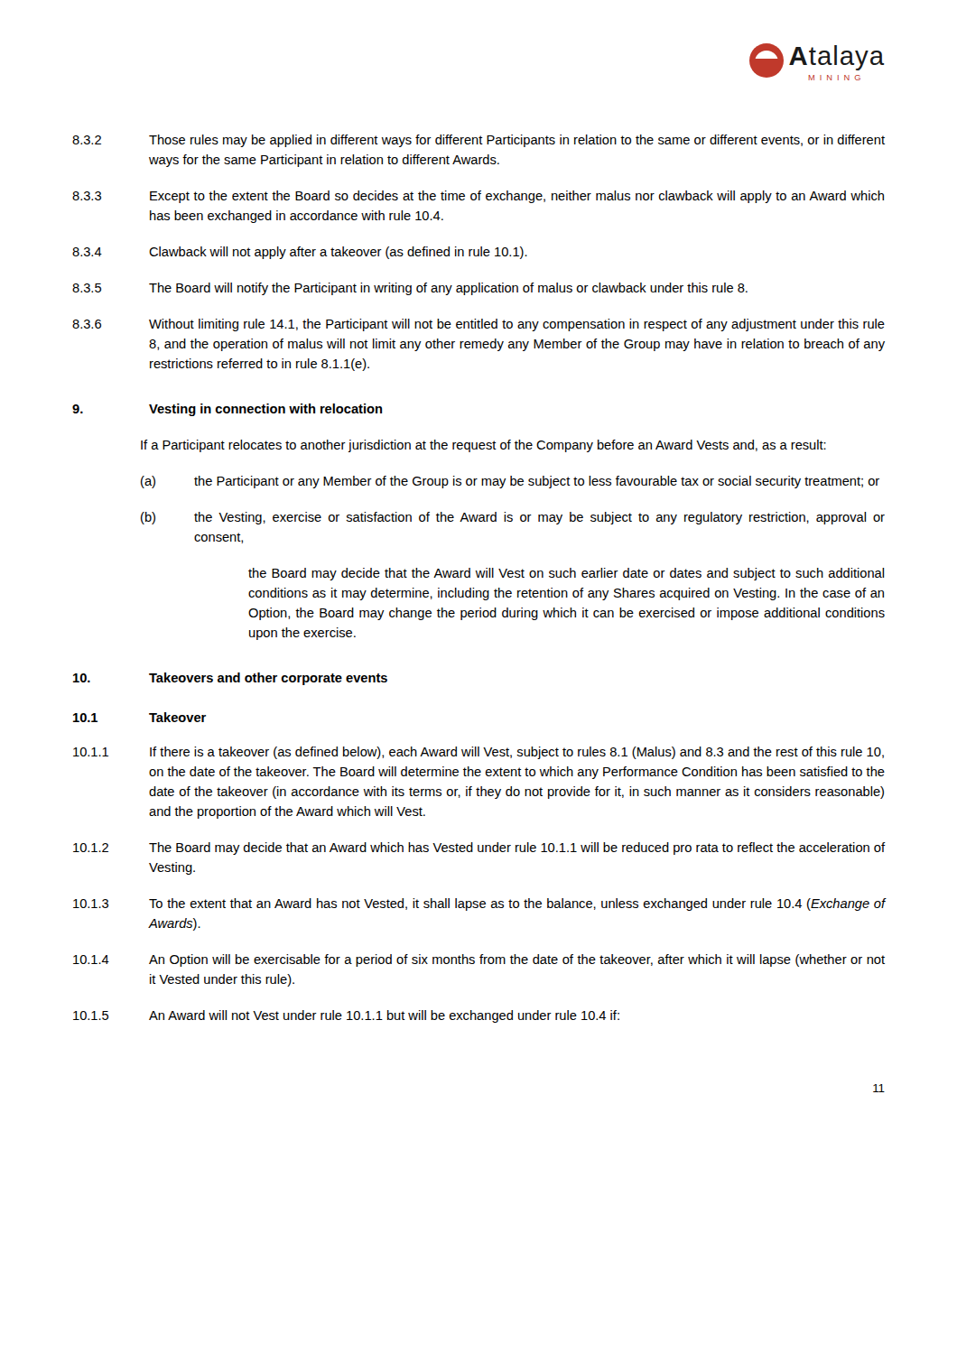Atalaya
MINING
8.3.2
Those rules may be applied in different ways for different Participants in relation to the same or different events, or in different ways for the same Participant in relation to different Awards.
8.3.3
Except to the extent the Board so decides at the time of exchange, neither malus nor clawback will apply to an Award which has been exchanged in accordance with rule 10.4.
8.3.4
Clawback will not apply after a takeover (as defined in rule 10.1).
8.3.5
The Board will notify the Participant in writing of any application of malus or clawback under this rule 8.
8.3.6
Without limiting rule 14.1, the Participant will not be entitled to any compensation in respect of any adjustment under this rule 8, and the operation of malus will not limit any other remedy any Member of the Group may have in relation to breach of any restrictions referred to in rule 8.1.1(e).
9.
Vesting in connection with relocation
If a Participant relocates to another jurisdiction at the request of the Company before an Award Vests and, as a result:
(a)
the Participant or any Member of the Group is or may be subject to less favourable tax or social security treatment; or
(b)
the Vesting, exercise or satisfaction of the Award is or may be subject to any regulatory restriction, approval or consent,
the Board may decide that the Award will Vest on such earlier date or dates and subject to such additional conditions as it may determine, including the retention of any Shares acquired on Vesting. In the case of an Option, the Board may change the period during which it can be exercised or impose additional conditions upon the exercise.
10.
Takeovers and other corporate events
10.1
Takeover
10.1.1
If there is a takeover (as defined below), each Award will Vest, subject to rules 8.1 (Malus) and 8.3 and the rest of this rule 10, on the date of the takeover. The Board will determine the extent to which any Performance Condition has been satisfied to the date of the takeover (in accordance with its terms or, if they do not provide for it, in such manner as it considers reasonable) and the proportion of the Award which will Vest.
10.1.2
The Board may decide that an Award which has Vested under rule 10.1.1 will be reduced pro rata to reflect the acceleration of Vesting.
10.1.3
To the extent that an Award has not Vested, it shall lapse as to the balance, unless exchanged under rule 10.4 (Exchange of Awards).
10.1.4
An Option will be exercisable for a period of six months from the date of the takeover, after which it will lapse (whether or not it Vested under this rule).
10.1.5
An Award will not Vest under rule 10.1.1 but will be exchanged under rule 10.4 if:
11